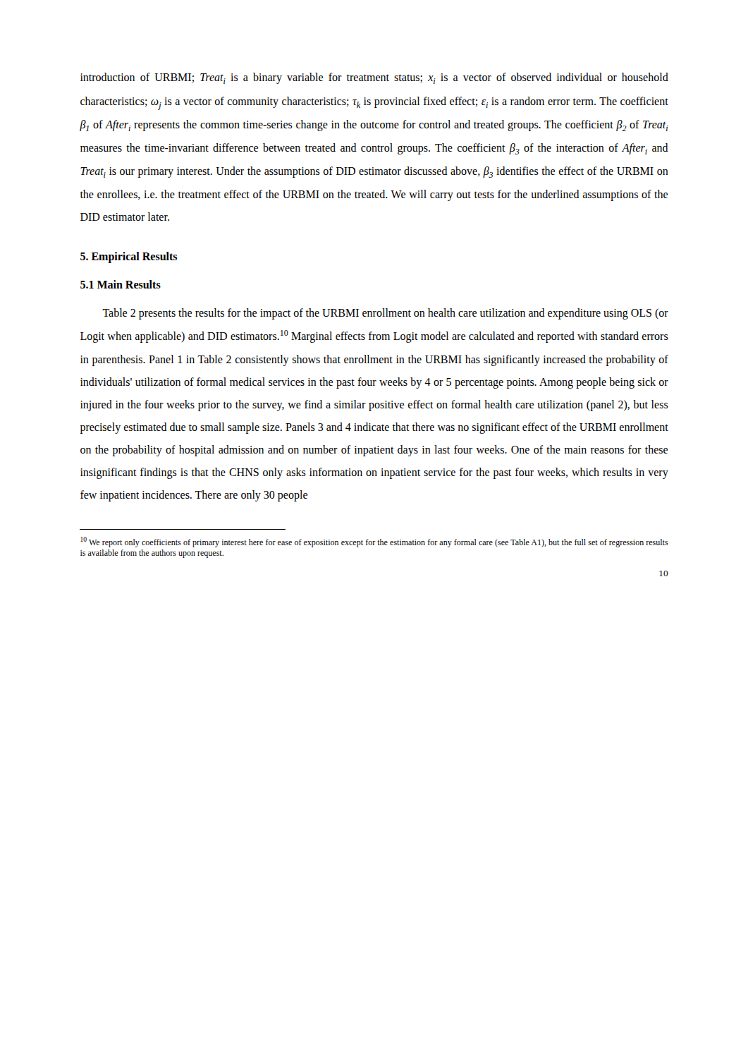introduction of URBMI; Treati is a binary variable for treatment status; xi is a vector of observed individual or household characteristics; ωj is a vector of community characteristics; τk is provincial fixed effect; εi is a random error term. The coefficient β1 of Afteri represents the common time-series change in the outcome for control and treated groups. The coefficient β2 of Treati measures the time-invariant difference between treated and control groups. The coefficient β3 of the interaction of Afteri and Treati is our primary interest. Under the assumptions of DID estimator discussed above, β3 identifies the effect of the URBMI on the enrollees, i.e. the treatment effect of the URBMI on the treated. We will carry out tests for the underlined assumptions of the DID estimator later.
5. Empirical Results
5.1 Main Results
Table 2 presents the results for the impact of the URBMI enrollment on health care utilization and expenditure using OLS (or Logit when applicable) and DID estimators.10 Marginal effects from Logit model are calculated and reported with standard errors in parenthesis. Panel 1 in Table 2 consistently shows that enrollment in the URBMI has significantly increased the probability of individuals' utilization of formal medical services in the past four weeks by 4 or 5 percentage points. Among people being sick or injured in the four weeks prior to the survey, we find a similar positive effect on formal health care utilization (panel 2), but less precisely estimated due to small sample size. Panels 3 and 4 indicate that there was no significant effect of the URBMI enrollment on the probability of hospital admission and on number of inpatient days in last four weeks. One of the main reasons for these insignificant findings is that the CHNS only asks information on inpatient service for the past four weeks, which results in very few inpatient incidences. There are only 30 people
10 We report only coefficients of primary interest here for ease of exposition except for the estimation for any formal care (see Table A1), but the full set of regression results is available from the authors upon request.
10